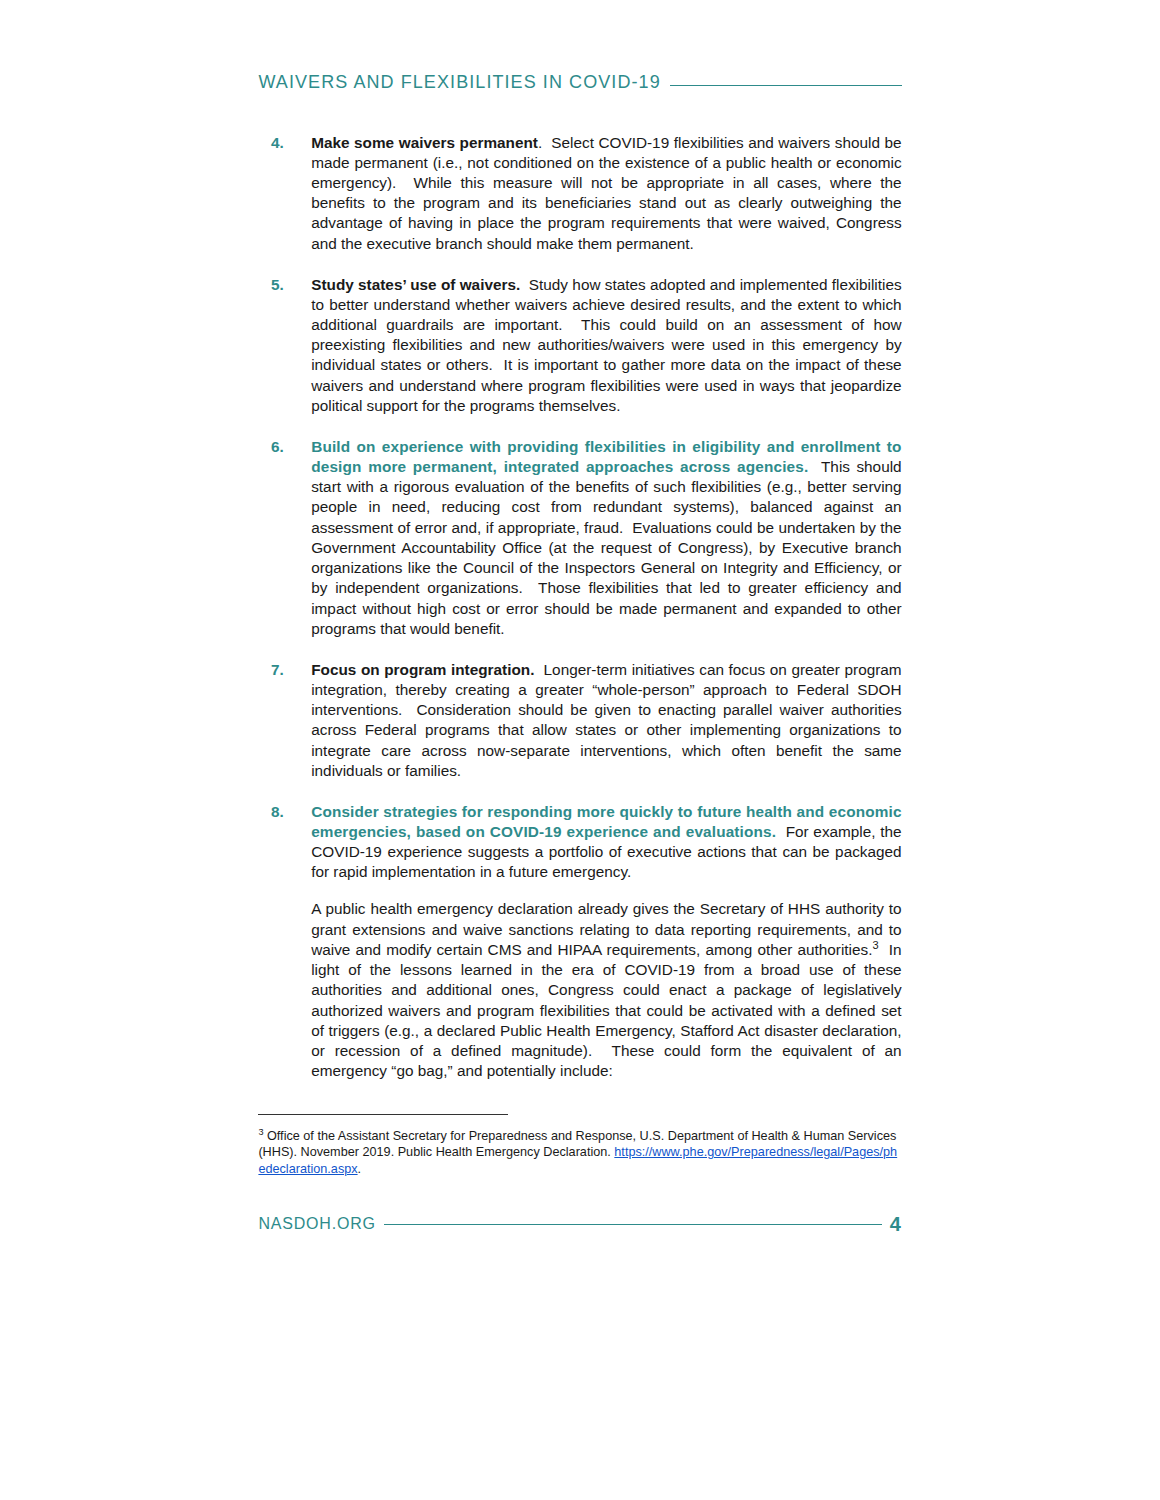WAIVERS AND FLEXIBILITIES IN COVID-19
Make some waivers permanent. Select COVID-19 flexibilities and waivers should be made permanent (i.e., not conditioned on the existence of a public health or economic emergency). While this measure will not be appropriate in all cases, where the benefits to the program and its beneficiaries stand out as clearly outweighing the advantage of having in place the program requirements that were waived, Congress and the executive branch should make them permanent.
Study states’ use of waivers. Study how states adopted and implemented flexibilities to better understand whether waivers achieve desired results, and the extent to which additional guardrails are important. This could build on an assessment of how preexisting flexibilities and new authorities/waivers were used in this emergency by individual states or others. It is important to gather more data on the impact of these waivers and understand where program flexibilities were used in ways that jeopardize political support for the programs themselves.
Build on experience with providing flexibilities in eligibility and enrollment to design more permanent, integrated approaches across agencies. This should start with a rigorous evaluation of the benefits of such flexibilities (e.g., better serving people in need, reducing cost from redundant systems), balanced against an assessment of error and, if appropriate, fraud. Evaluations could be undertaken by the Government Accountability Office (at the request of Congress), by Executive branch organizations like the Council of the Inspectors General on Integrity and Efficiency, or by independent organizations. Those flexibilities that led to greater efficiency and impact without high cost or error should be made permanent and expanded to other programs that would benefit.
Focus on program integration. Longer-term initiatives can focus on greater program integration, thereby creating a greater “whole-person” approach to Federal SDOH interventions. Consideration should be given to enacting parallel waiver authorities across Federal programs that allow states or other implementing organizations to integrate care across now-separate interventions, which often benefit the same individuals or families.
Consider strategies for responding more quickly to future health and economic emergencies, based on COVID-19 experience and evaluations. For example, the COVID-19 experience suggests a portfolio of executive actions that can be packaged for rapid implementation in a future emergency.
A public health emergency declaration already gives the Secretary of HHS authority to grant extensions and waive sanctions relating to data reporting requirements, and to waive and modify certain CMS and HIPAA requirements, among other authorities.3 In light of the lessons learned in the era of COVID-19 from a broad use of these authorities and additional ones, Congress could enact a package of legislatively authorized waivers and program flexibilities that could be activated with a defined set of triggers (e.g., a declared Public Health Emergency, Stafford Act disaster declaration, or recession of a defined magnitude). These could form the equivalent of an emergency “go bag,” and potentially include:
3 Office of the Assistant Secretary for Preparedness and Response, U.S. Department of Health & Human Services (HHS). November 2019. Public Health Emergency Declaration. https://www.phe.gov/Preparedness/legal/Pages/phedeclaration.aspx.
NASDOH.ORG 4